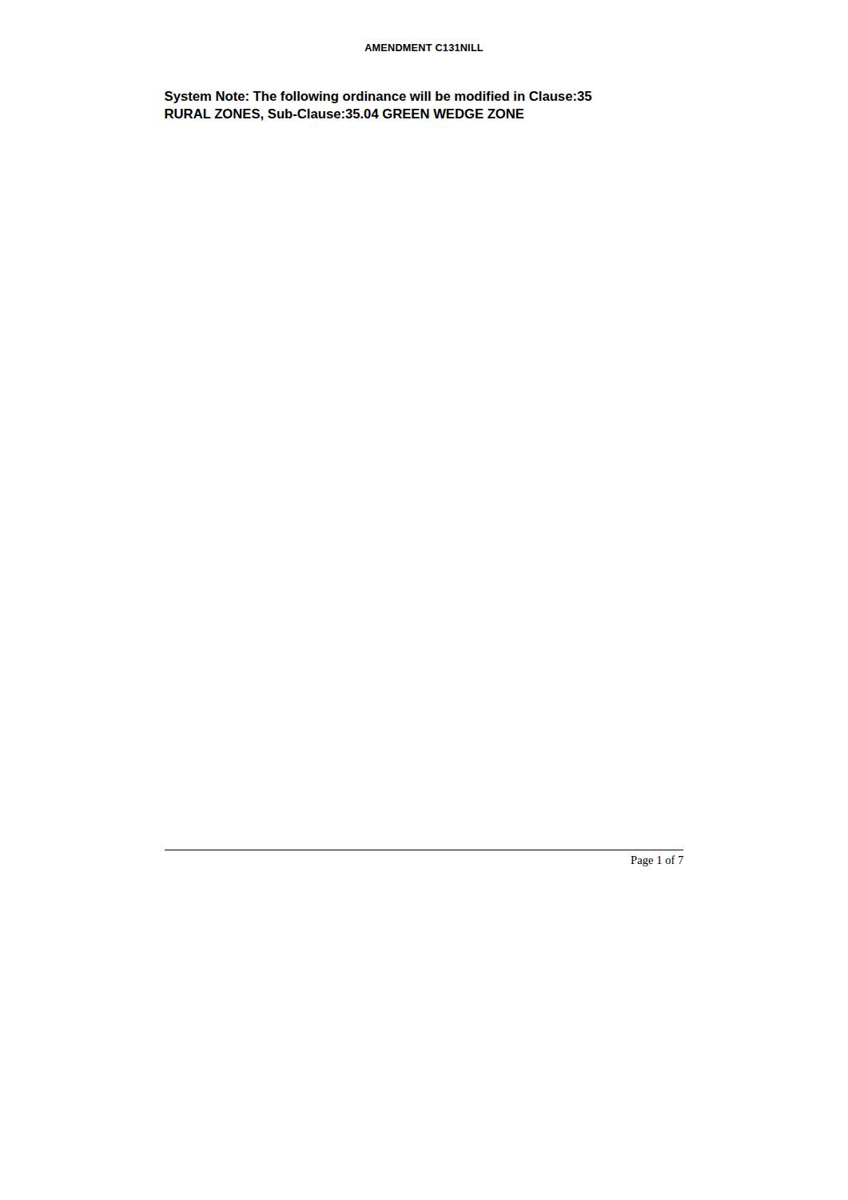AMENDMENT C131NILL
System Note: The following ordinance will be modified in Clause:35 RURAL ZONES, Sub-Clause:35.04 GREEN WEDGE ZONE
Page 1 of 7